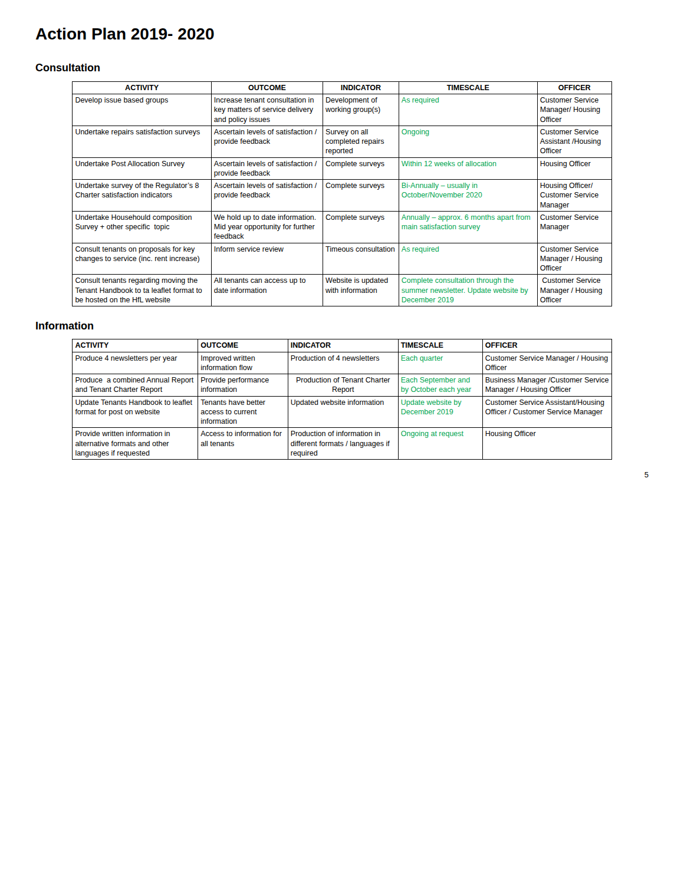Action Plan 2019- 2020
Consultation
| ACTIVITY | OUTCOME | INDICATOR | TIMESCALE | OFFICER |
| --- | --- | --- | --- | --- |
| Develop issue based groups | Increase tenant consultation in key matters of service delivery and policy issues | Development of working group(s) | As required | Customer Service Manager/ Housing Officer |
| Undertake repairs satisfaction surveys | Ascertain levels of satisfaction / provide feedback | Survey on all completed repairs reported | Ongoing | Customer Service Assistant /Housing Officer |
| Undertake Post Allocation Survey | Ascertain levels of satisfaction / provide feedback | Complete surveys | Within 12 weeks of allocation | Housing Officer |
| Undertake survey of the Regulator’s 8 Charter satisfaction indicators | Ascertain levels of satisfaction / provide feedback | Complete surveys | Bi-Annually – usually in October/November 2020 | Housing Officer/ Customer Service Manager |
| Undertake Househould composition Survey + other specific topic | We hold up to date information. Mid year opportunity for further feedback | Complete surveys | Annually – approx. 6 months apart from main satisfaction survey | Customer Service Manager |
| Consult tenants on proposals for key changes to service (inc. rent increase) | Inform service review | Timeous consultation | As required | Customer Service Manager / Housing Officer |
| Consult tenants regarding moving the Tenant Handbook to ta leaflet format to be hosted on the HfL website | All tenants can access up to date information | Website is updated with information | Complete consultation through the summer newsletter. Update website by December 2019 | Customer Service Manager / Housing Officer |
Information
| ACTIVITY | OUTCOME | INDICATOR | TIMESCALE | OFFICER |
| --- | --- | --- | --- | --- |
| Produce 4 newsletters per year | Improved written information flow | Production of 4 newsletters | Each quarter | Customer Service Manager / Housing Officer |
| Produce a combined Annual Report and Tenant Charter Report | Provide performance information | Production of Tenant Charter Report | Each September and by October each year | Business Manager /Customer Service Manager / Housing Officer |
| Update Tenants Handbook to leaflet format for post on website | Tenants have better access to current information | Updated website information | Update website by December 2019 | Customer Service Assistant/Housing Officer / Customer Service Manager |
| Provide written information in alternative formats and other languages if requested | Access to information for all tenants | Production of information in different formats / languages if required | Ongoing at request | Housing Officer |
5